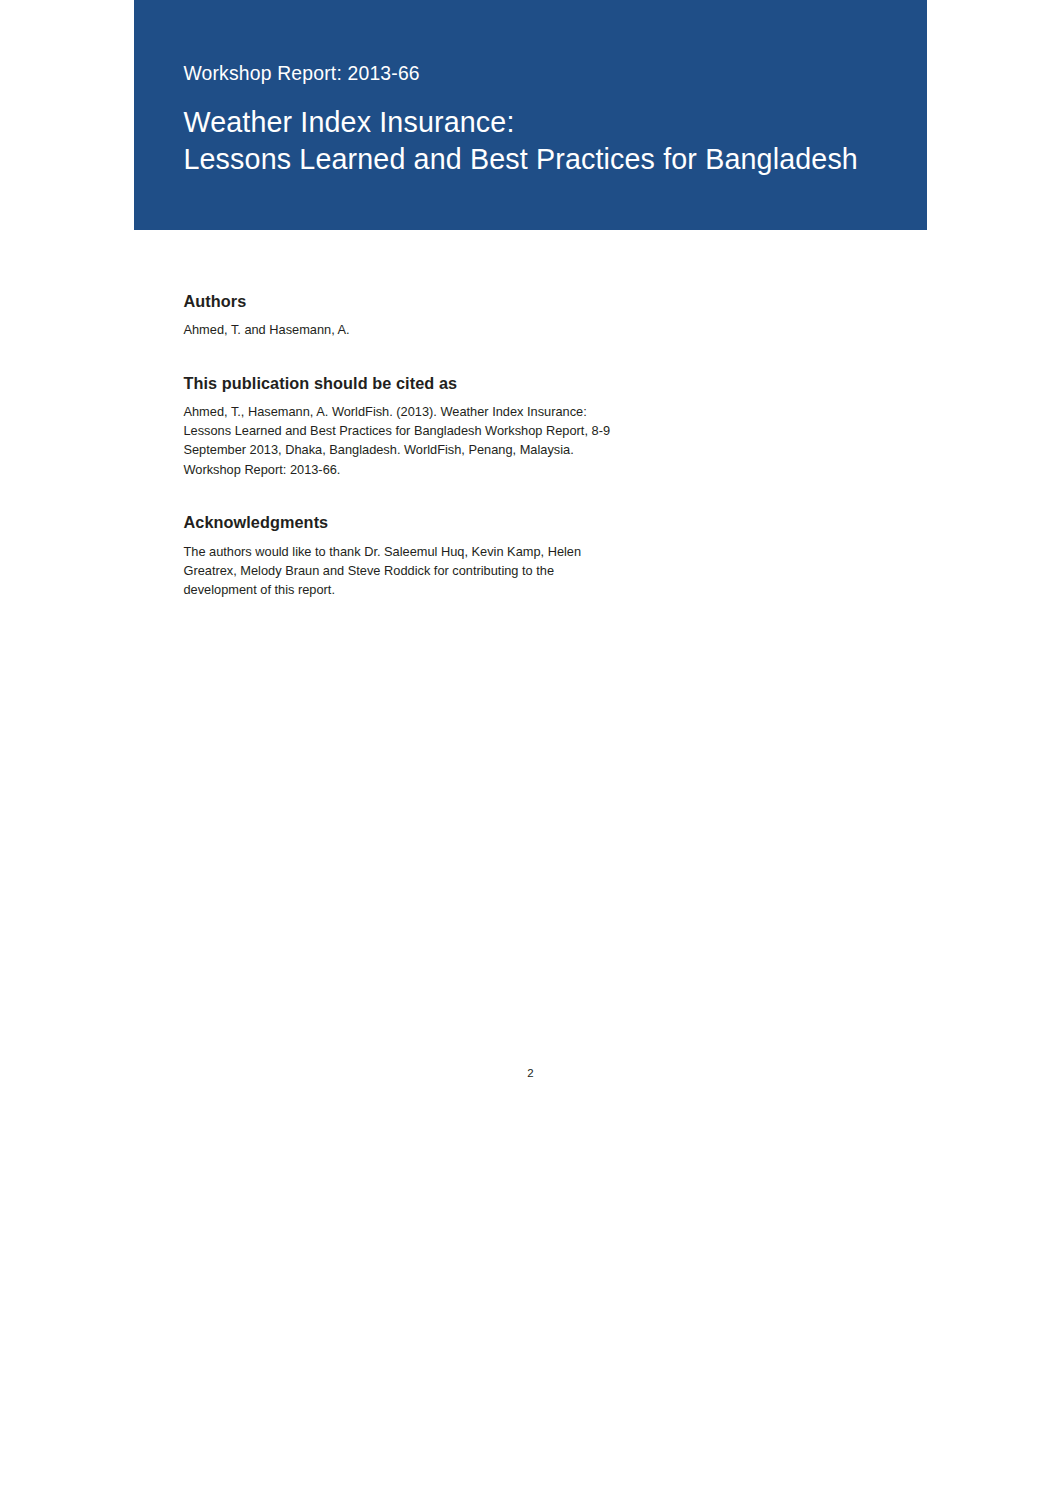Workshop Report: 2013-66
Weather Index Insurance:
Lessons Learned and Best Practices for Bangladesh
Authors
Ahmed, T. and Hasemann, A.
This publication should be cited as
Ahmed, T., Hasemann, A. WorldFish. (2013). Weather Index Insurance: Lessons Learned and Best Practices for Bangladesh Workshop Report, 8-9 September 2013, Dhaka, Bangladesh. WorldFish, Penang, Malaysia. Workshop Report: 2013-66.
Acknowledgments
The authors would like to thank Dr. Saleemul Huq, Kevin Kamp, Helen Greatrex, Melody Braun and Steve Roddick for contributing to the development of this report.
2